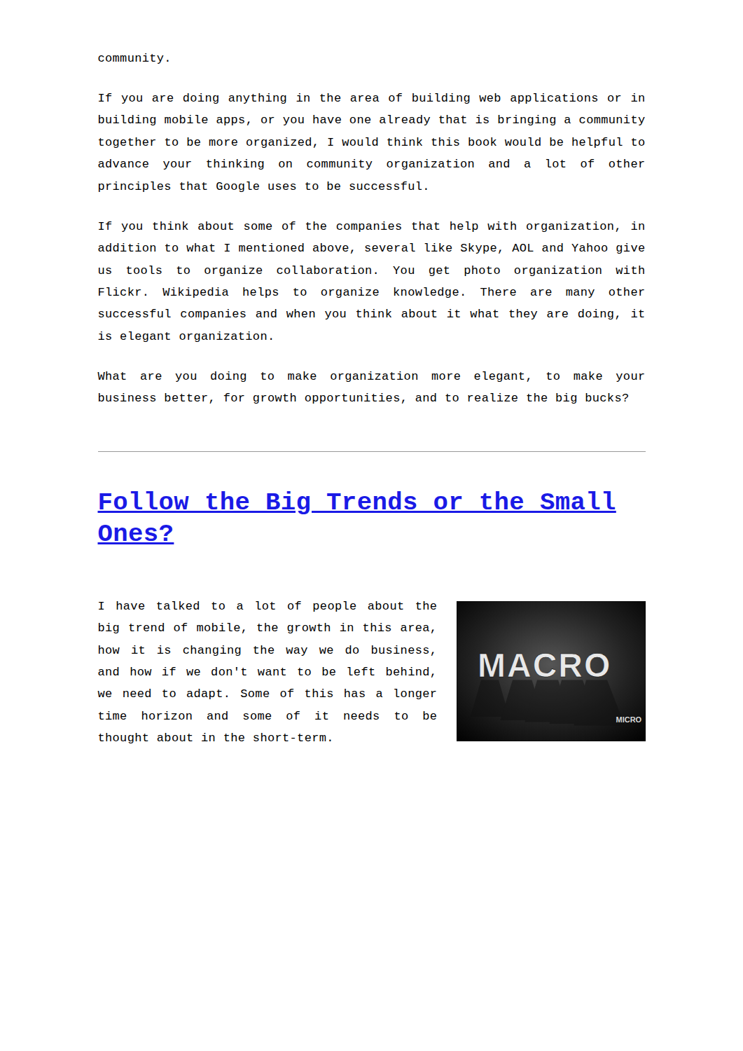community.
If you are doing anything in the area of building web applications or in building mobile apps, or you have one already that is bringing a community together to be more organized, I would think this book would be helpful to advance your thinking on community organization and a lot of other principles that Google uses to be successful.
If you think about some of the companies that help with organization, in addition to what I mentioned above, several like Skype, AOL and Yahoo give us tools to organize collaboration. You get photo organization with Flickr. Wikipedia helps to organize knowledge. There are many other successful companies and when you think about it what they are doing, it is elegant organization.
What are you doing to make organization more elegant, to make your business better, for growth opportunities, and to realize the big bucks?
Follow the Big Trends or the Small Ones?
I have talked to a lot of people about the big trend of mobile, the growth in this area, how it is changing the way we do business, and how if we don't want to be left behind, we need to adapt. Some of this has a longer time horizon and some of it needs to be thought about in the short-term.